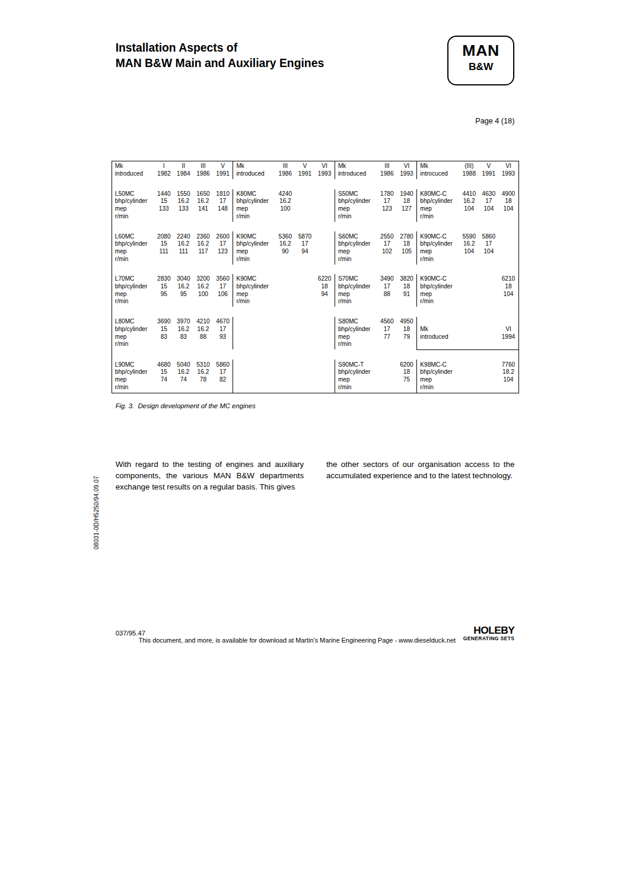Installation Aspects of
MAN B&W Main and Auxiliary Engines
MAN
B&W
Page 4 (18)
| Mk introduced | I 1982 | II 1984 | III 1986 | V 1991 | Mk introduced | III 1986 | V 1991 | VI 1993 | Mk introduced | III 1986 | VI 1993 | Mk introcuced | (III) 1988 | V 1991 | VI 1993 |
| L50MC bhp/cylinder mep r/min | 1440 15 133 | 1550 16.2 133 | 1650 16.2 141 | 1810 17 148 | K80MC bhp/cylinder mep r/min | 4240 16.2 100 | | | S50MC bhp/cylinder mep r/min | 1780 17 123 | 1940 18 127 | K80MC-C bhp/cylinder mep r/min | 4410 16.2 104 | 4630 17 104 | 4900 18 104 |
| L60MC bhp/cylinder mep r/min | 2080 15 111 | 2240 16.2 111 | 2360 16.2 117 | 2600 17 123 | K90MC bhp/cylinder mep r/min | 5360 16.2 90 | 5870 17 94 | | S60MC bhp/cylinder mep r/min | 2550 17 102 | 2780 18 105 | K90MC-C bhp/cylinder mep r/min | 5590 16.2 104 | 5860 17 104 | |
| L70MC bhp/cylinder mep r/min | 2830 15 95 | 3040 16.2 95 | 3200 16.2 100 | 3560 17 106 | K90MC bhp/cylinder mep r/min | | | 6220 18 94 | S70MC bhp/cylinder mep r/min | 3490 17 88 | 3820 18 91 | K90MC-C bhp/cylinder mep r/min | | | 6210 18 104 |
| L80MC bhp/cylinder mep r/min | 3690 15 83 | 3970 16.2 83 | 4210 16.2 88 | 4670 17 93 | | | | | S80MC bhp/cylinder mep r/min | 4560 17 77 | 4950 18 79 | Mk introduced | | | VI 1994 |
| L90MC bhp/cylinder mep r/min | 4680 15 74 | 5040 16.2 74 | 5310 16.2 78 | 5860 17 82 | | | | | S90MC-T bhp/cylinder mep r/min | | 6200 18 75 | K98MC-C bhp/cylinder mep r/min | | | 7760 18.2 104 |
Fig. 3. Design development of the MC engines
With regard to the testing of engines and auxiliary components, the various MAN B&W departments exchange test results on a regular basis. This gives
the other sectors of our organisation access to the accumulated experience and to the latest technology.
08031-0D/H5250/94.09.07
037/95.47
This document, and more, is available for download at Martin's Marine Engineering Page - www.dieselduck.net
HOLEBY
GENERATING SETS